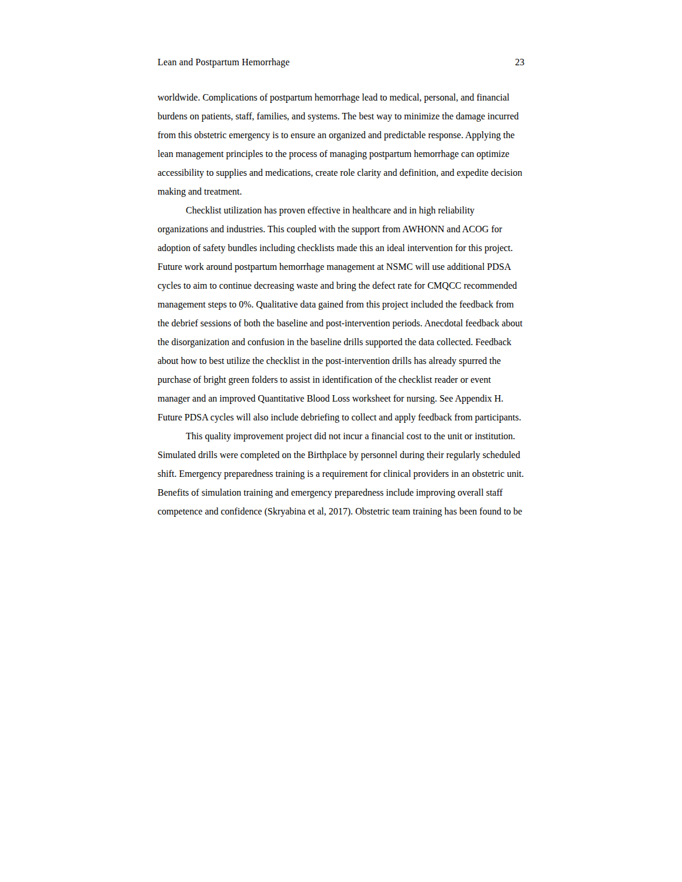Lean and Postpartum Hemorrhage 23
worldwide. Complications of postpartum hemorrhage lead to medical, personal, and financial burdens on patients, staff, families, and systems. The best way to minimize the damage incurred from this obstetric emergency is to ensure an organized and predictable response. Applying the lean management principles to the process of managing postpartum hemorrhage can optimize accessibility to supplies and medications, create role clarity and definition, and expedite decision making and treatment.
Checklist utilization has proven effective in healthcare and in high reliability organizations and industries. This coupled with the support from AWHONN and ACOG for adoption of safety bundles including checklists made this an ideal intervention for this project. Future work around postpartum hemorrhage management at NSMC will use additional PDSA cycles to aim to continue decreasing waste and bring the defect rate for CMQCC recommended management steps to 0%. Qualitative data gained from this project included the feedback from the debrief sessions of both the baseline and post-intervention periods. Anecdotal feedback about the disorganization and confusion in the baseline drills supported the data collected. Feedback about how to best utilize the checklist in the post-intervention drills has already spurred the purchase of bright green folders to assist in identification of the checklist reader or event manager and an improved Quantitative Blood Loss worksheet for nursing. See Appendix H. Future PDSA cycles will also include debriefing to collect and apply feedback from participants.
This quality improvement project did not incur a financial cost to the unit or institution. Simulated drills were completed on the Birthplace by personnel during their regularly scheduled shift. Emergency preparedness training is a requirement for clinical providers in an obstetric unit. Benefits of simulation training and emergency preparedness include improving overall staff competence and confidence (Skryabina et al, 2017). Obstetric team training has been found to be